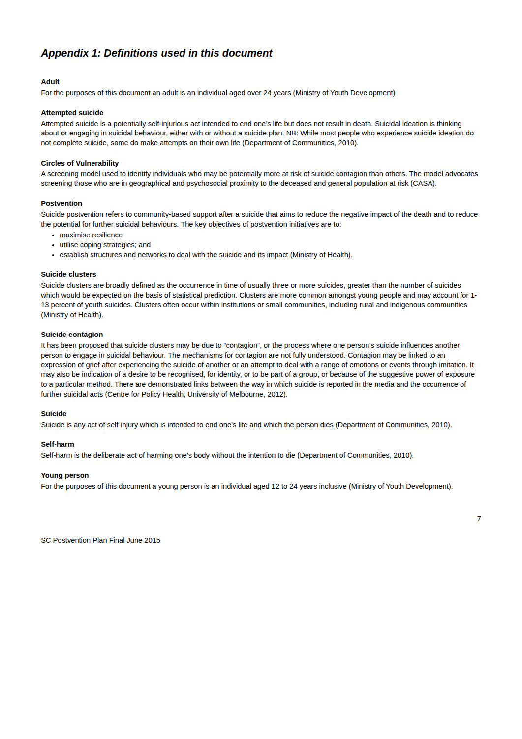Appendix 1: Definitions used in this document
Adult
For the purposes of this document an adult is an individual aged over 24 years (Ministry of Youth Development)
Attempted suicide
Attempted suicide is a potentially self-injurious act intended to end one’s life but does not result in death. Suicidal ideation is thinking about or engaging in suicidal behaviour, either with or without a suicide plan. NB: While most people who experience suicide ideation do not complete suicide, some do make attempts on their own life (Department of Communities, 2010).
Circles of Vulnerability
A screening model used to identify individuals who may be potentially more at risk of suicide contagion than others. The model advocates screening those who are in geographical and psychosocial proximity to the deceased and general population at risk (CASA).
Postvention
Suicide postvention refers to community-based support after a suicide that aims to reduce the negative impact of the death and to reduce the potential for further suicidal behaviours. The key objectives of postvention initiatives are to:
maximise resilience
utilise coping strategies; and
establish structures and networks to deal with the suicide and its impact (Ministry of Health).
Suicide clusters
Suicide clusters are broadly defined as the occurrence in time of usually three or more suicides, greater than the number of suicides which would be expected on the basis of statistical prediction. Clusters are more common amongst young people and may account for 1-13 percent of youth suicides. Clusters often occur within institutions or small communities, including rural and indigenous communities (Ministry of Health).
Suicide contagion
It has been proposed that suicide clusters may be due to “contagion”, or the process where one person’s suicide influences another person to engage in suicidal behaviour. The mechanisms for contagion are not fully understood. Contagion may be linked to an expression of grief after experiencing the suicide of another or an attempt to deal with a range of emotions or events through imitation. It may also be indication of a desire to be recognised, for identity, or to be part of a group, or because of the suggestive power of exposure to a particular method. There are demonstrated links between the way in which suicide is reported in the media and the occurrence of further suicidal acts (Centre for Policy Health, University of Melbourne, 2012).
Suicide
Suicide is any act of self-injury which is intended to end one’s life and which the person dies (Department of Communities, 2010).
Self-harm
Self-harm is the deliberate act of harming one’s body without the intention to die (Department of Communities, 2010).
Young person
For the purposes of this document a young person is an individual aged 12 to 24 years inclusive (Ministry of Youth Development).
7
SC Postvention Plan Final June 2015